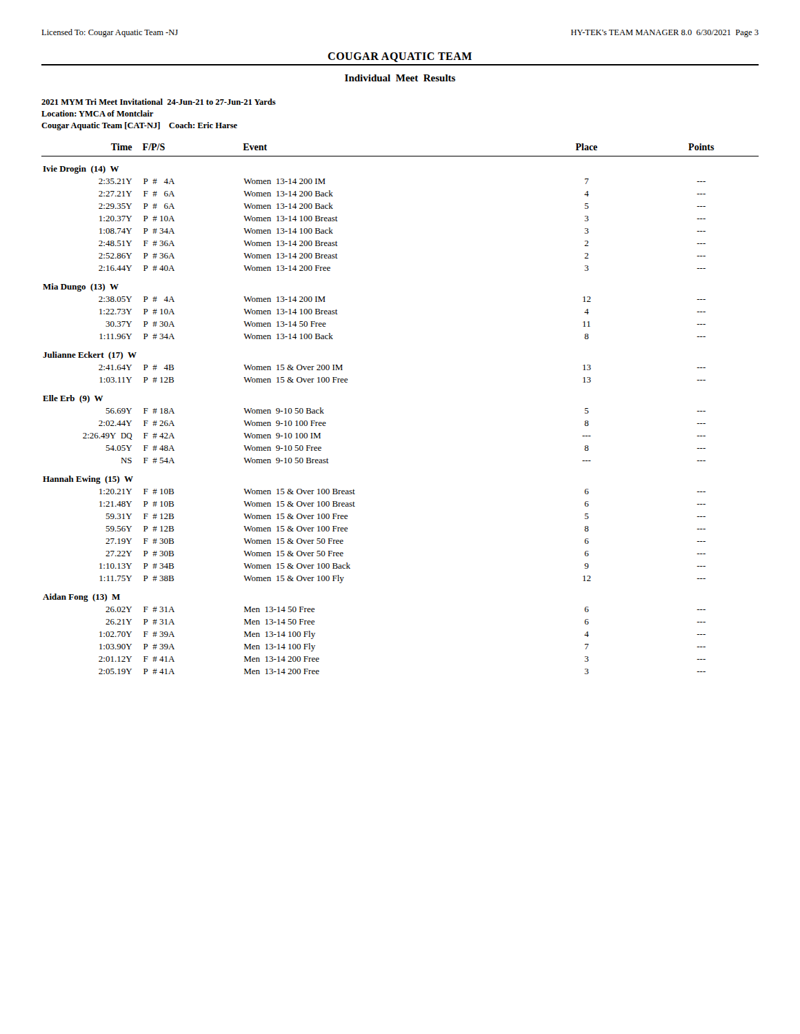Licensed To: Cougar Aquatic Team -NJ HY-TEK's TEAM MANAGER 8.0 6/30/2021 Page 3
COUGAR AQUATIC TEAM
Individual Meet Results
2021 MYM Tri Meet Invitational 24-Jun-21 to 27-Jun-21 Yards
Location: YMCA of Montclair
Cougar Aquatic Team [CAT-NJ] Coach: Eric Harse
| Time | F/P/S | Event | Place | Points |
| --- | --- | --- | --- | --- |
| Ivie Drogin (14) W |
| 2:35.21Y | P # 4A | Women 13-14 200 IM | 7 | --- |
| 2:27.21Y | F # 6A | Women 13-14 200 Back | 4 | --- |
| 2:29.35Y | P # 6A | Women 13-14 200 Back | 5 | --- |
| 1:20.37Y | P # 10A | Women 13-14 100 Breast | 3 | --- |
| 1:08.74Y | P # 34A | Women 13-14 100 Back | 3 | --- |
| 2:48.51Y | F # 36A | Women 13-14 200 Breast | 2 | --- |
| 2:52.86Y | P # 36A | Women 13-14 200 Breast | 2 | --- |
| 2:16.44Y | P # 40A | Women 13-14 200 Free | 3 | --- |
| Mia Dungo (13) W |
| 2:38.05Y | P # 4A | Women 13-14 200 IM | 12 | --- |
| 1:22.73Y | P # 10A | Women 13-14 100 Breast | 4 | --- |
| 30.37Y | P # 30A | Women 13-14 50 Free | 11 | --- |
| 1:11.96Y | P # 34A | Women 13-14 100 Back | 8 | --- |
| Julianne Eckert (17) W |
| 2:41.64Y | P # 4B | Women 15 & Over 200 IM | 13 | --- |
| 1:03.11Y | P # 12B | Women 15 & Over 100 Free | 13 | --- |
| Elle Erb (9) W |
| 56.69Y | F # 18A | Women 9-10 50 Back | 5 | --- |
| 2:02.44Y | F # 26A | Women 9-10 100 Free | 8 | --- |
| 2:26.49Y DQ | F # 42A | Women 9-10 100 IM | --- | --- |
| 54.05Y | F # 48A | Women 9-10 50 Free | 8 | --- |
| NS | F # 54A | Women 9-10 50 Breast | --- | --- |
| Hannah Ewing (15) W |
| 1:20.21Y | F # 10B | Women 15 & Over 100 Breast | 6 | --- |
| 1:21.48Y | P # 10B | Women 15 & Over 100 Breast | 6 | --- |
| 59.31Y | F # 12B | Women 15 & Over 100 Free | 5 | --- |
| 59.56Y | P # 12B | Women 15 & Over 100 Free | 8 | --- |
| 27.19Y | F # 30B | Women 15 & Over 50 Free | 6 | --- |
| 27.22Y | P # 30B | Women 15 & Over 50 Free | 6 | --- |
| 1:10.13Y | P # 34B | Women 15 & Over 100 Back | 9 | --- |
| 1:11.75Y | P # 38B | Women 15 & Over 100 Fly | 12 | --- |
| Aidan Fong (13) M |
| 26.02Y | F # 31A | Men 13-14 50 Free | 6 | --- |
| 26.21Y | P # 31A | Men 13-14 50 Free | 6 | --- |
| 1:02.70Y | F # 39A | Men 13-14 100 Fly | 4 | --- |
| 1:03.90Y | P # 39A | Men 13-14 100 Fly | 7 | --- |
| 2:01.12Y | F # 41A | Men 13-14 200 Free | 3 | --- |
| 2:05.19Y | P # 41A | Men 13-14 200 Free | 3 | --- |